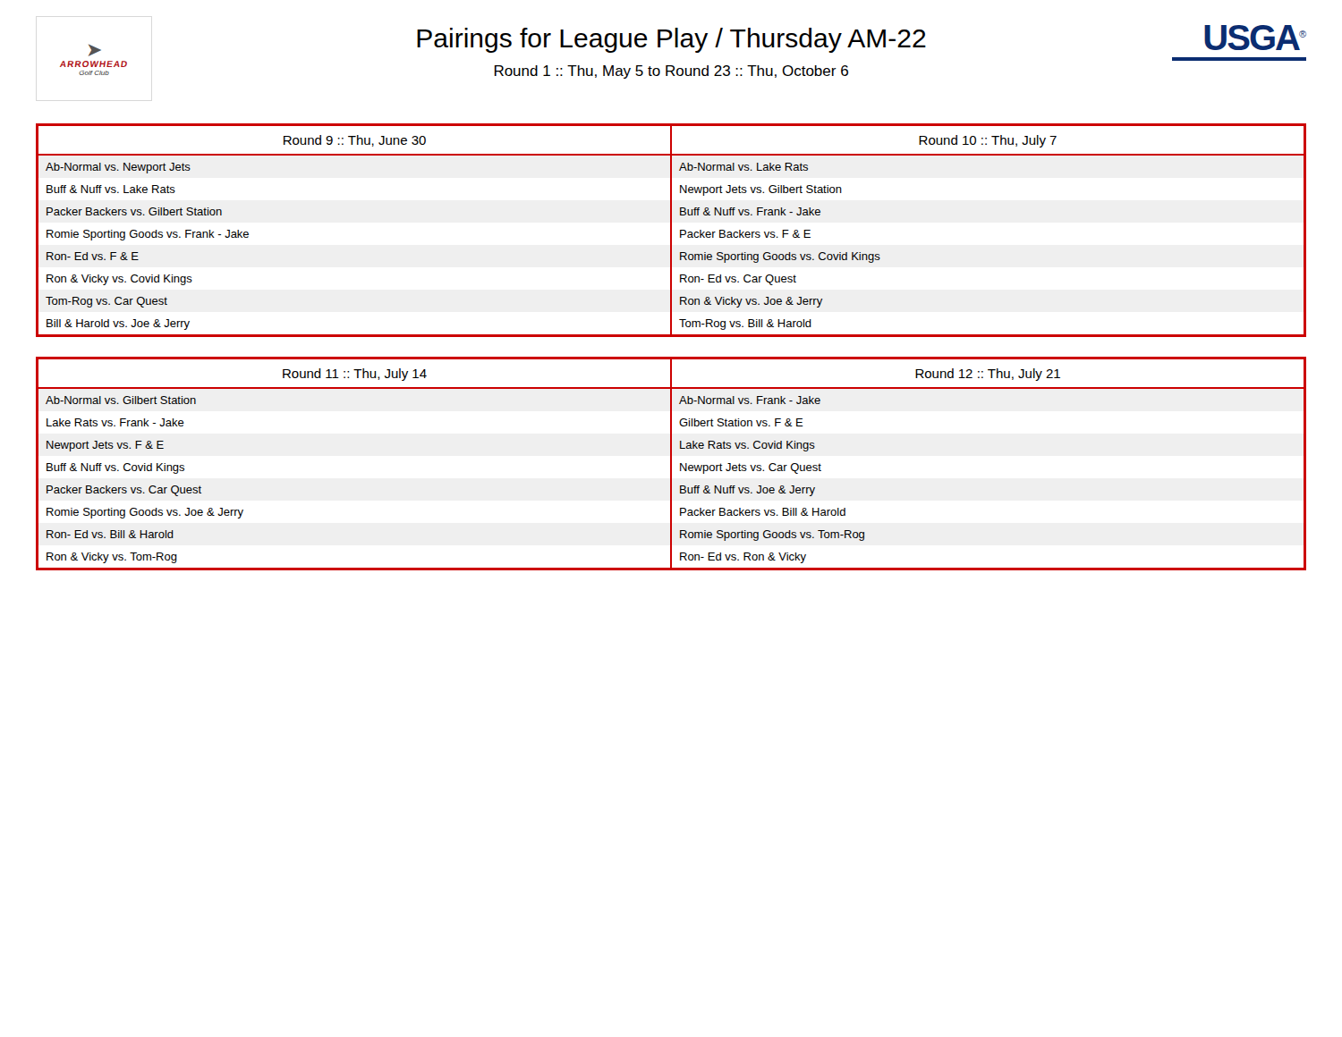➤ ARROWHEAD Golf Club
USGA®
Pairings for League Play / Thursday AM-22
Round 1 :: Thu, May 5 to Round 23 :: Thu, October 6
| Round 9 :: Thu, June 30 | Round 10 :: Thu, July 7 |
| --- | --- |
| Ab-Normal vs. Newport Jets | Ab-Normal vs. Lake Rats |
| Buff & Nuff vs. Lake Rats | Newport Jets vs. Gilbert Station |
| Packer Backers vs. Gilbert Station | Buff & Nuff vs. Frank - Jake |
| Romie Sporting Goods vs. Frank - Jake | Packer Backers vs. F & E |
| Ron- Ed vs. F & E | Romie Sporting Goods vs. Covid Kings |
| Ron & Vicky vs. Covid Kings | Ron- Ed vs. Car Quest |
| Tom-Rog vs. Car Quest | Ron & Vicky vs. Joe & Jerry |
| Bill & Harold vs. Joe & Jerry | Tom-Rog vs. Bill & Harold |
| Round 11 :: Thu, July 14 | Round 12 :: Thu, July 21 |
| --- | --- |
| Ab-Normal vs. Gilbert Station | Ab-Normal vs. Frank - Jake |
| Lake Rats vs. Frank - Jake | Gilbert Station vs. F & E |
| Newport Jets vs. F & E | Lake Rats vs. Covid Kings |
| Buff & Nuff vs. Covid Kings | Newport Jets vs. Car Quest |
| Packer Backers vs. Car Quest | Buff & Nuff vs. Joe & Jerry |
| Romie Sporting Goods vs. Joe & Jerry | Packer Backers vs. Bill & Harold |
| Ron- Ed vs. Bill & Harold | Romie Sporting Goods vs. Tom-Rog |
| Ron & Vicky vs. Tom-Rog | Ron- Ed vs. Ron & Vicky |